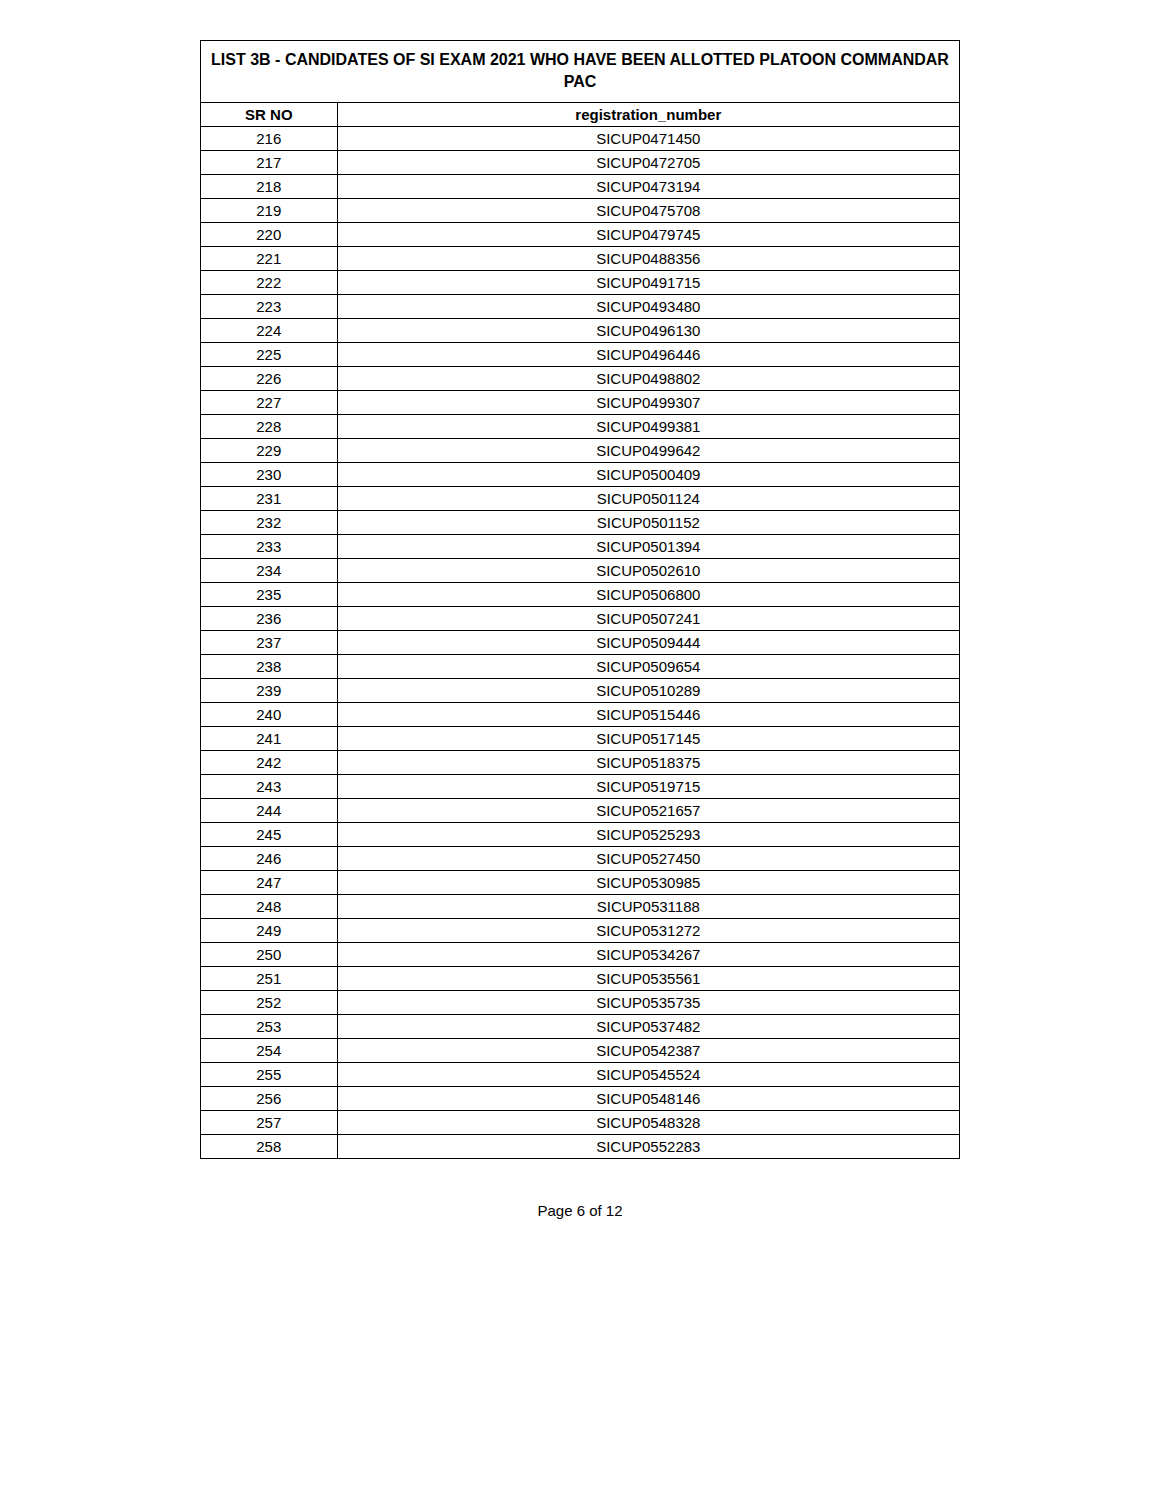LIST 3B - CANDIDATES OF SI EXAM 2021 WHO HAVE BEEN ALLOTTED PLATOON COMMANDAR PAC
| SR NO | registration_number |
| --- | --- |
| 216 | SICUP0471450 |
| 217 | SICUP0472705 |
| 218 | SICUP0473194 |
| 219 | SICUP0475708 |
| 220 | SICUP0479745 |
| 221 | SICUP0488356 |
| 222 | SICUP0491715 |
| 223 | SICUP0493480 |
| 224 | SICUP0496130 |
| 225 | SICUP0496446 |
| 226 | SICUP0498802 |
| 227 | SICUP0499307 |
| 228 | SICUP0499381 |
| 229 | SICUP0499642 |
| 230 | SICUP0500409 |
| 231 | SICUP0501124 |
| 232 | SICUP0501152 |
| 233 | SICUP0501394 |
| 234 | SICUP0502610 |
| 235 | SICUP0506800 |
| 236 | SICUP0507241 |
| 237 | SICUP0509444 |
| 238 | SICUP0509654 |
| 239 | SICUP0510289 |
| 240 | SICUP0515446 |
| 241 | SICUP0517145 |
| 242 | SICUP0518375 |
| 243 | SICUP0519715 |
| 244 | SICUP0521657 |
| 245 | SICUP0525293 |
| 246 | SICUP0527450 |
| 247 | SICUP0530985 |
| 248 | SICUP0531188 |
| 249 | SICUP0531272 |
| 250 | SICUP0534267 |
| 251 | SICUP0535561 |
| 252 | SICUP0535735 |
| 253 | SICUP0537482 |
| 254 | SICUP0542387 |
| 255 | SICUP0545524 |
| 256 | SICUP0548146 |
| 257 | SICUP0548328 |
| 258 | SICUP0552283 |
Page 6 of 12